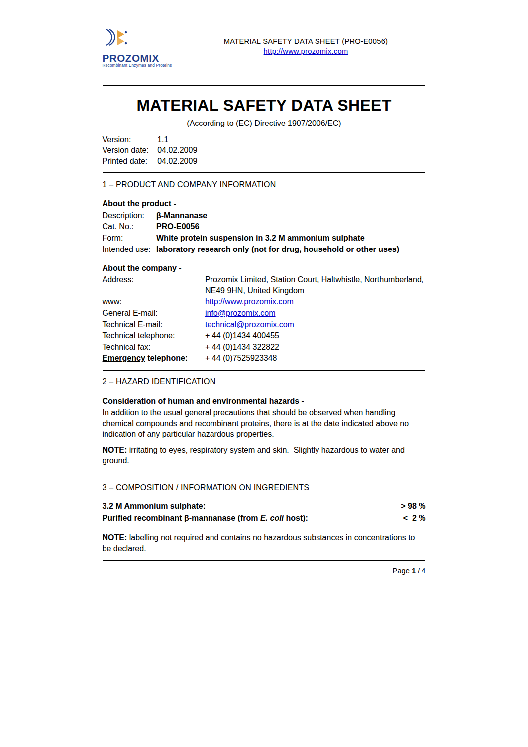PROZOMIX
Recombinant Enzymes and Proteins
MATERIAL SAFETY DATA SHEET (PRO-E0056)
http://www.prozomix.com
MATERIAL SAFETY DATA SHEET
(According to (EC) Directive 1907/2006/EC)
| Version: | 1.1 |
| Version date: | 04.02.2009 |
| Printed date: | 04.02.2009 |
1 – PRODUCT AND COMPANY INFORMATION
About the product -
| Description: | β-Mannanase |
| Cat. No.: | PRO-E0056 |
| Form: | White protein suspension in 3.2 M ammonium sulphate |
| Intended use: | laboratory research only (not for drug, household or other uses) |
About the company -
| Address: | Prozomix Limited, Station Court, Haltwhistle, Northumberland, NE49 9HN, United Kingdom |
| www: | http://www.prozomix.com |
| General E-mail: | info@prozomix.com |
| Technical E-mail: | technical@prozomix.com |
| Technical telephone: | + 44 (0)1434 400455 |
| Technical fax: | + 44 (0)1434 322822 |
| Emergency telephone: | + 44 (0)7525923348 |
2 – HAZARD IDENTIFICATION
Consideration of human and environmental hazards -
In addition to the usual general precautions that should be observed when handling chemical compounds and recombinant proteins, there is at the date indicated above no indication of any particular hazardous properties.
NOTE: irritating to eyes, respiratory system and skin. Slightly hazardous to water and ground.
3 – COMPOSITION / INFORMATION ON INGREDIENTS
| 3.2 M Ammonium sulphate: | > 98 % |
| Purified recombinant β-mannanase (from E. coli host): | < 2 % |
NOTE: labelling not required and contains no hazardous substances in concentrations to be declared.
Page 1 / 4